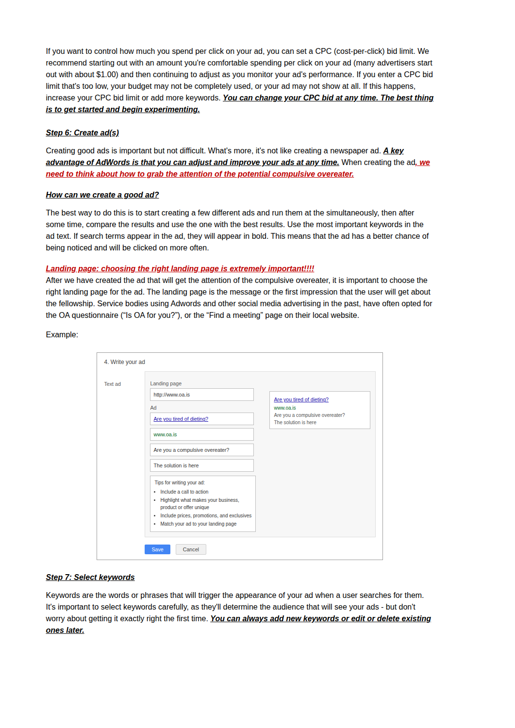If you want to control how much you spend per click on your ad, you can set a CPC (cost-per-click) bid limit. We recommend starting out with an amount you're comfortable spending per click on your ad (many advertisers start out with about $1.00) and then continuing to adjust as you monitor your ad's performance. If you enter a CPC bid limit that's too low, your budget may not be completely used, or your ad may not show at all. If this happens, increase your CPC bid limit or add more keywords. You can change your CPC bid at any time. The best thing is to get started and begin experimenting.
Step 6: Create ad(s)
Creating good ads is important but not difficult. What's more, it's not like creating a newspaper ad. A key advantage of AdWords is that you can adjust and improve your ads at any time. When creating the ad, we need to think about how to grab the attention of the potential compulsive overeater.
How can we create a good ad?
The best way to do this is to start creating a few different ads and run them at the simultaneously, then after some time, compare the results and use the one with the best results. Use the most important keywords in the ad text. If search terms appear in the ad, they will appear in bold. This means that the ad has a better chance of being noticed and will be clicked on more often.
Landing page: choosing the right landing page is extremely important!!!!
After we have created the ad that will get the attention of the compulsive overeater, it is important to choose the right landing page for the ad. The landing page is the message or the first impression that the user will get about the fellowship. Service bodies using Adwords and other social media advertising in the past, have often opted for the OA questionnaire (“Is OA for you?”), or the “Find a meeting” page on their local website.
Example:
4. Write your ad
Text ad
Landing page
http://www.oa.is
Ad
Are you tired of dieting?
www.oa.is
Are you a compulsive overeater?
The solution is here
Tips for writing your ad:
Include a call to action
Highlight what makes your business, product or offer unique
Include prices, promotions, and exclusives
Match your ad to your landing page
Are you tired of dieting?
www.oa.is
Are you a compulsive overeater?
The solution is here
Save Cancel
Step 7: Select keywords
Keywords are the words or phrases that will trigger the appearance of your ad when a user searches for them. It's important to select keywords carefully, as they'll determine the audience that will see your ads - but don't worry about getting it exactly right the first time. You can always add new keywords or edit or delete existing ones later.